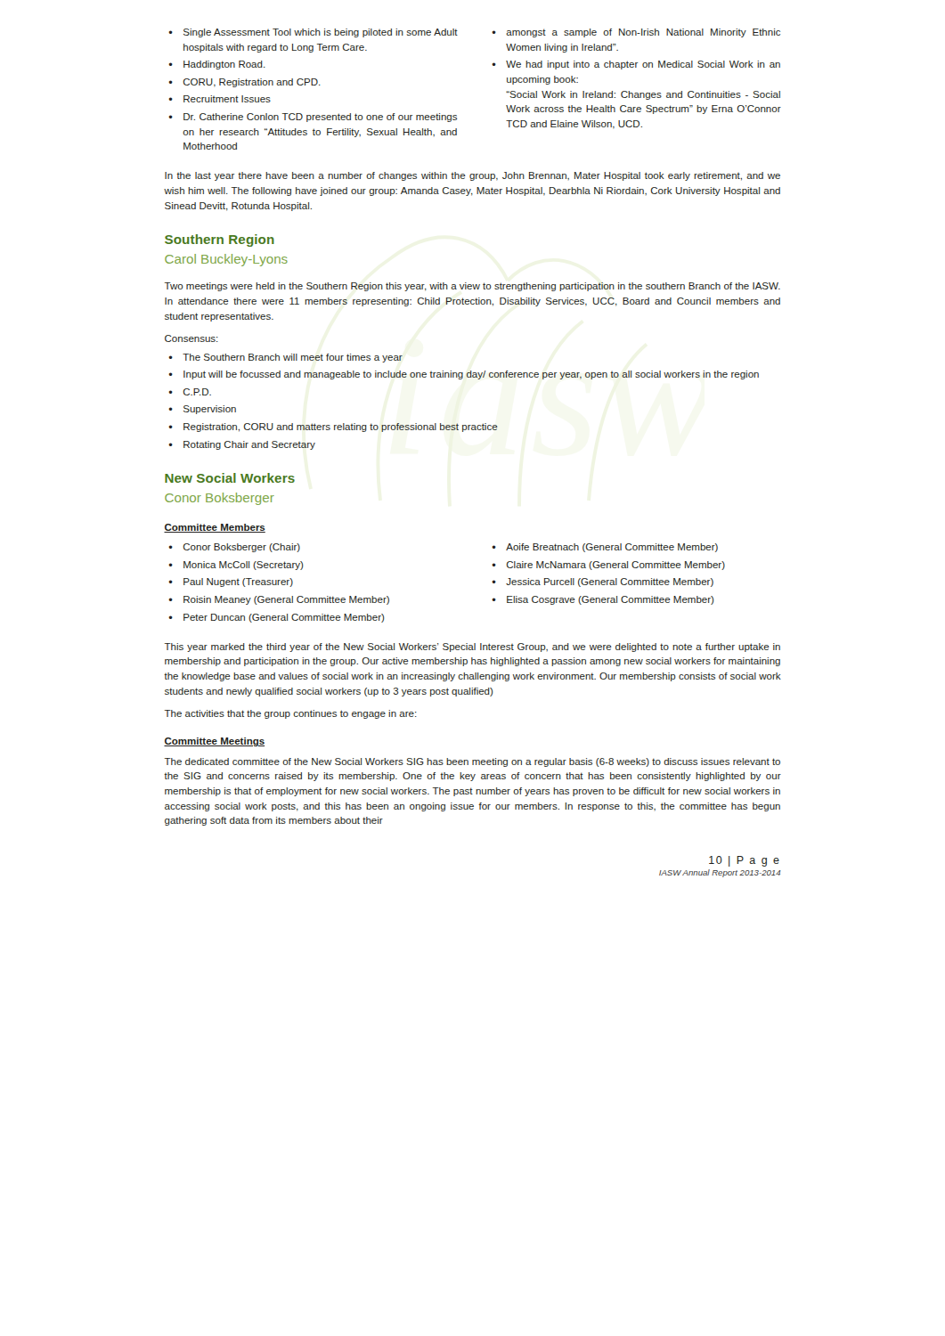i a s w
Single Assessment Tool which is being piloted in some Adult hospitals with regard to Long Term Care.
Haddington Road.
CORU, Registration and CPD.
Recruitment Issues
Dr. Catherine Conlon TCD presented to one of our meetings on her research “Attitudes to Fertility, Sexual Health, and Motherhood
amongst a sample of Non-Irish National Minority Ethnic Women living in Ireland”.
We had input into a chapter on Medical Social Work in an upcoming book: “Social Work in Ireland: Changes and Continuities - Social Work across the Health Care Spectrum” by Erna O’Connor TCD and Elaine Wilson, UCD.
In the last year there have been a number of changes within the group, John Brennan, Mater Hospital took early retirement, and we wish him well. The following have joined our group: Amanda Casey, Mater Hospital, Dearbhla Ni Riordain, Cork University Hospital and Sinead Devitt, Rotunda Hospital.
Southern Region
Carol Buckley-Lyons
Two meetings were held in the Southern Region this year, with a view to strengthening participation in the southern Branch of the IASW. In attendance there were 11 members representing: Child Protection, Disability Services, UCC, Board and Council members and student representatives.
Consensus:
The Southern Branch will meet four times a year
Input will be focussed and manageable to include one training day/ conference per year, open to all social workers in the region
C.P.D.
Supervision
Registration, CORU and matters relating to professional best practice
Rotating Chair and Secretary
New Social Workers
Conor Boksberger
Committee Members
Conor Boksberger (Chair)
Monica McColl (Secretary)
Paul Nugent (Treasurer)
Roisin Meaney (General Committee Member)
Peter Duncan (General Committee Member)
Aoife Breatnach (General Committee Member)
Claire McNamara (General Committee Member)
Jessica Purcell (General Committee Member)
Elisa Cosgrave (General Committee Member)
This year marked the third year of the New Social Workers’ Special Interest Group, and we were delighted to note a further uptake in membership and participation in the group. Our active membership has highlighted a passion among new social workers for maintaining the knowledge base and values of social work in an increasingly challenging work environment. Our membership consists of social work students and newly qualified social workers (up to 3 years post qualified)
The activities that the group continues to engage in are:
Committee Meetings
The dedicated committee of the New Social Workers SIG has been meeting on a regular basis (6-8 weeks) to discuss issues relevant to the SIG and concerns raised by its membership. One of the key areas of concern that has been consistently highlighted by our membership is that of employment for new social workers. The past number of years has proven to be difficult for new social workers in accessing social work posts, and this has been an ongoing issue for our members. In response to this, the committee has begun gathering soft data from its members about their
10 | P a g e
IASW Annual Report 2013-2014